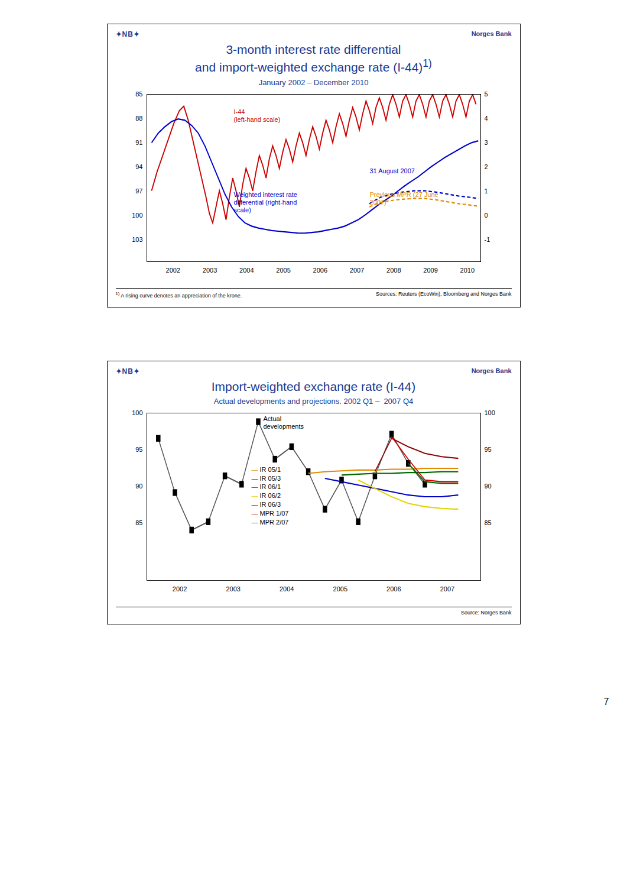✦NB✦ Norges Bank
3-month interest rate differential
and import-weighted exchange rate (I-44)1)
January 2002 – December 2010
85
88
91
94
97
100
103
5
4
3
2
1
0
-1
I-44
(left-hand scale)
Weighted interest rate
differential (right-hand
scale)
31 August 2007
Previous MPR (27 June
2007)
2002 2003 2004 2005 2006 2007 2008 2009 2010
1) A rising curve denotes an appreciation of the krone. Sources: Reuters (EcoWin), Bloomberg and Norges Bank
✦NB✦ Norges Bank
Import-weighted exchange rate (I-44)
Actual developments and projections. 2002 Q1 – 2007 Q4
100
95
90
85
100
95
90
85
Actual
developments
— IR 05/1
— IR 05/3
— IR 06/1
— IR 06/2
— IR 06/3
— MPR 1/07
— MPR 2/07
2002 2003 2004 2005 2006 2007
Source: Norges Bank
7